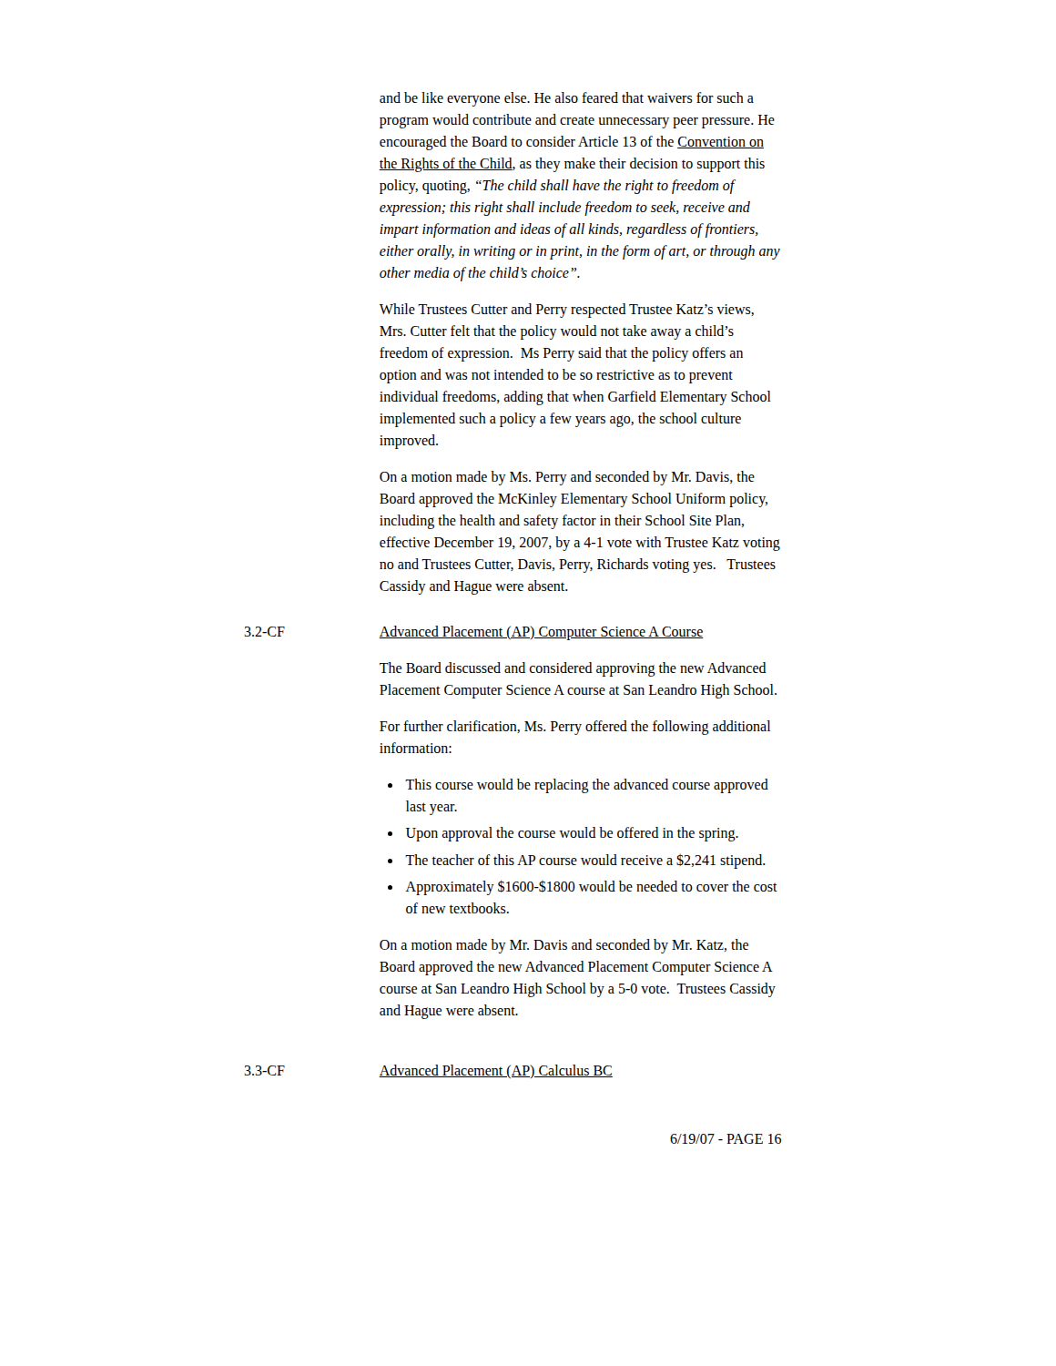and be like everyone else. He also feared that waivers for such a program would contribute and create unnecessary peer pressure. He encouraged the Board to consider Article 13 of the Convention on the Rights of the Child, as they make their decision to support this policy, quoting, “The child shall have the right to freedom of expression; this right shall include freedom to seek, receive and impart information and ideas of all kinds, regardless of frontiers, either orally, in writing or in print, in the form of art, or through any other media of the child’s choice”.
While Trustees Cutter and Perry respected Trustee Katz’s views, Mrs. Cutter felt that the policy would not take away a child’s freedom of expression. Ms Perry said that the policy offers an option and was not intended to be so restrictive as to prevent individual freedoms, adding that when Garfield Elementary School implemented such a policy a few years ago, the school culture improved.
On a motion made by Ms. Perry and seconded by Mr. Davis, the Board approved the McKinley Elementary School Uniform policy, including the health and safety factor in their School Site Plan, effective December 19, 2007, by a 4-1 vote with Trustee Katz voting no and Trustees Cutter, Davis, Perry, Richards voting yes. Trustees Cassidy and Hague were absent.
3.2-CF
Advanced Placement (AP) Computer Science A Course
The Board discussed and considered approving the new Advanced Placement Computer Science A course at San Leandro High School.
For further clarification, Ms. Perry offered the following additional information:
This course would be replacing the advanced course approved last year.
Upon approval the course would be offered in the spring.
The teacher of this AP course would receive a $2,241 stipend.
Approximately $1600-$1800 would be needed to cover the cost of new textbooks.
On a motion made by Mr. Davis and seconded by Mr. Katz, the Board approved the new Advanced Placement Computer Science A course at San Leandro High School by a 5-0 vote. Trustees Cassidy and Hague were absent.
3.3-CF
Advanced Placement (AP) Calculus BC
6/19/07 - PAGE 16